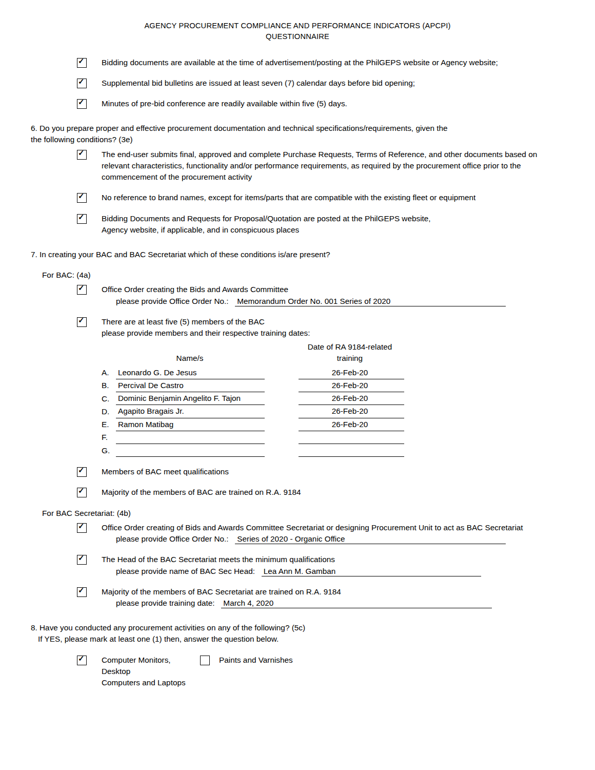AGENCY PROCUREMENT COMPLIANCE AND PERFORMANCE INDICATORS (APCPI)
QUESTIONNAIRE
Bidding documents are available at the time of advertisement/posting at the PhilGEPS website or Agency website;
Supplemental bid bulletins are issued at least seven (7) calendar days before bid opening;
Minutes of pre-bid conference are readily available within five (5) days.
6. Do you prepare proper and effective procurement documentation and technical specifications/requirements, given the
the following conditions? (3e)
The end-user submits final, approved and complete Purchase Requests, Terms of Reference, and other documents based on relevant characteristics, functionality and/or performance requirements, as required by the procurement office prior to the commencement of the procurement activity
No reference to brand names, except for items/parts that are compatible with the existing fleet or equipment
Bidding Documents and Requests for Proposal/Quotation are posted at the PhilGEPS website,
Agency website, if applicable, and in conspicuous places
7. In creating your BAC and BAC Secretariat which of these conditions is/are present?
For BAC: (4a)
Office Order creating the Bids and Awards Committee
please provide Office Order No.: Memorandum Order No. 001 Series of 2020
There are at least five (5) members of the BAC
please provide members and their respective training dates:
| | Name/s | | Date of RA 9184-related training |
| A. | Leonardo G. De Jesus | | 26-Feb-20 |
| B. | Percival De Castro | | 26-Feb-20 |
| C. | Dominic Benjamin Angelito F. Tajon | | 26-Feb-20 |
| D. | Agapito Bragais Jr. | | 26-Feb-20 |
| E. | Ramon Matibag | | 26-Feb-20 |
| F. | | | |
| G. | | | |
Members of BAC meet qualifications
Majority of the members of BAC are trained on R.A. 9184
For BAC Secretariat: (4b)
Office Order creating of Bids and Awards Committee Secretariat or designing Procurement Unit to act as BAC Secretariat
please provide Office Order No.: Series of 2020 - Organic Office
The Head of the BAC Secretariat meets the minimum qualifications
please provide name of BAC Sec Head: Lea Ann M. Gamban
Majority of the members of BAC Secretariat are trained on R.A. 9184
please provide training date: March 4, 2020
8. Have you conducted any procurement activities on any of the following? (5c)
If YES, please mark at least one (1) then, answer the question below.
Computer Monitors, Desktop
Computers and Laptops
Paints and Varnishes